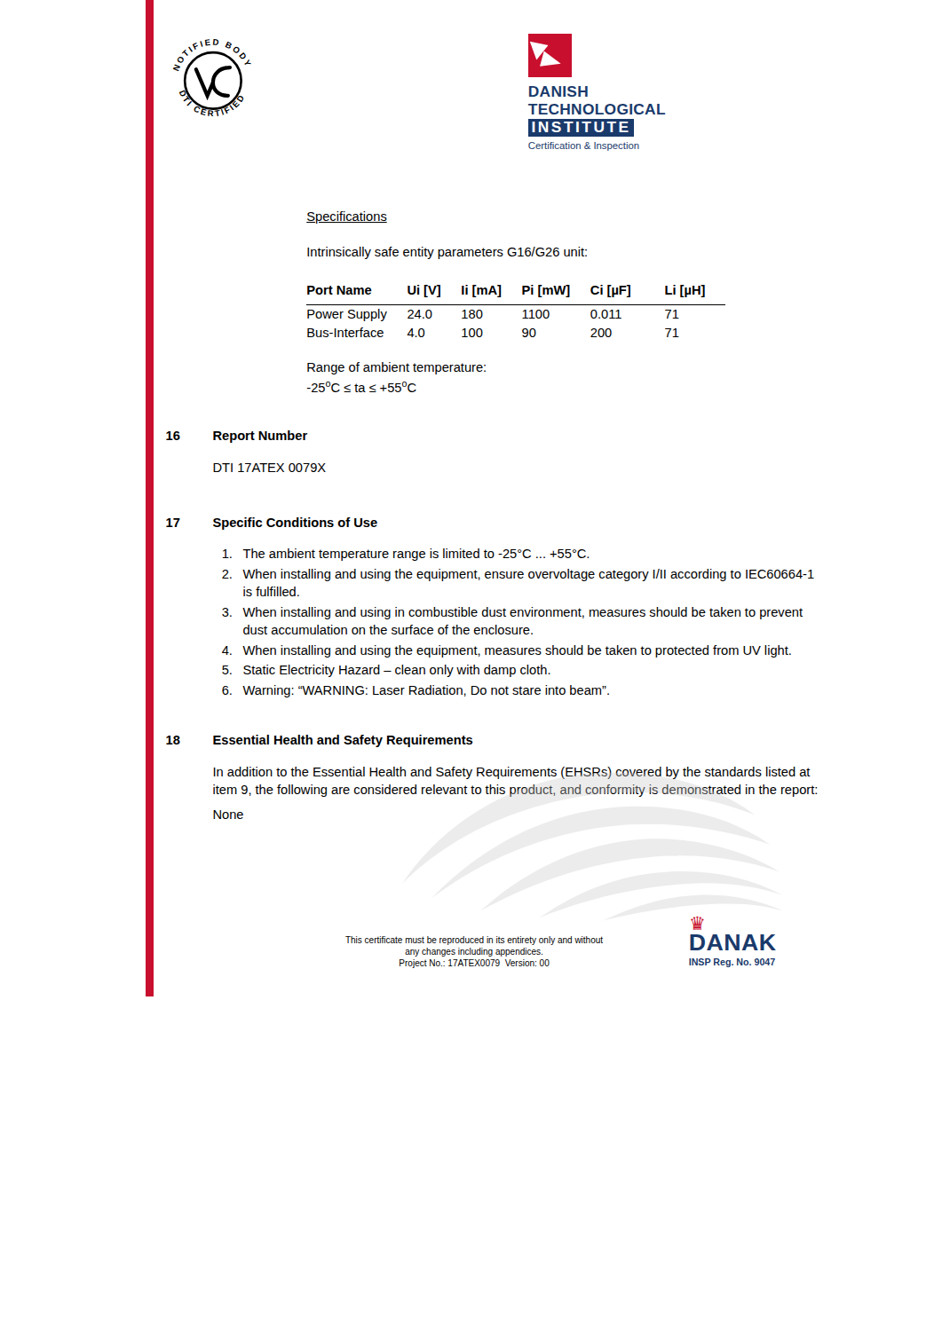NOTIFIED BODY DTI CERTIFIED
DANISH
TECHNOLOGICAL
INSTITUTE
Certification & Inspection
Specifications
Intrinsically safe entity parameters G16/G26 unit:
| Port Name | Ui [V] | Ii [mA] | Pi [mW] | Ci [µF] | Li [µH] |
| --- | --- | --- | --- | --- | --- |
| Power Supply | 24.0 | 180 | 1100 | 0.011 | 71 |
| Bus-Interface | 4.0 | 100 | 90 | 200 | 71 |
Range of ambient temperature:
-25o C ≤ ta ≤ +55o C
16
Report Number
DTI 17ATEX 0079X
17
Specific Conditions of Use
The ambient temperature range is limited to -25°C ... +55°C.
When installing and using the equipment, ensure overvoltage category I/II according to IEC60664-1 is fulfilled.
When installing and using in combustible dust environment, measures should be taken to prevent dust accumulation on the surface of the enclosure.
When installing and using the equipment, measures should be taken to protected from UV light.
Static Electricity Hazard – clean only with damp cloth.
Warning: “WARNING: Laser Radiation, Do not stare into beam”.
18
Essential Health and Safety Requirements
In addition to the Essential Health and Safety Requirements (EHSRs) covered by the standards listed at item 9, the following are considered relevant to this product, and conformity is demonstrated in the report:
None
This certificate must be reproduced in its entirety only and without
any changes including appendices.
Project No.: 17ATEX0079 Version: 00
♛
DANAK
INSP Reg. No. 9047